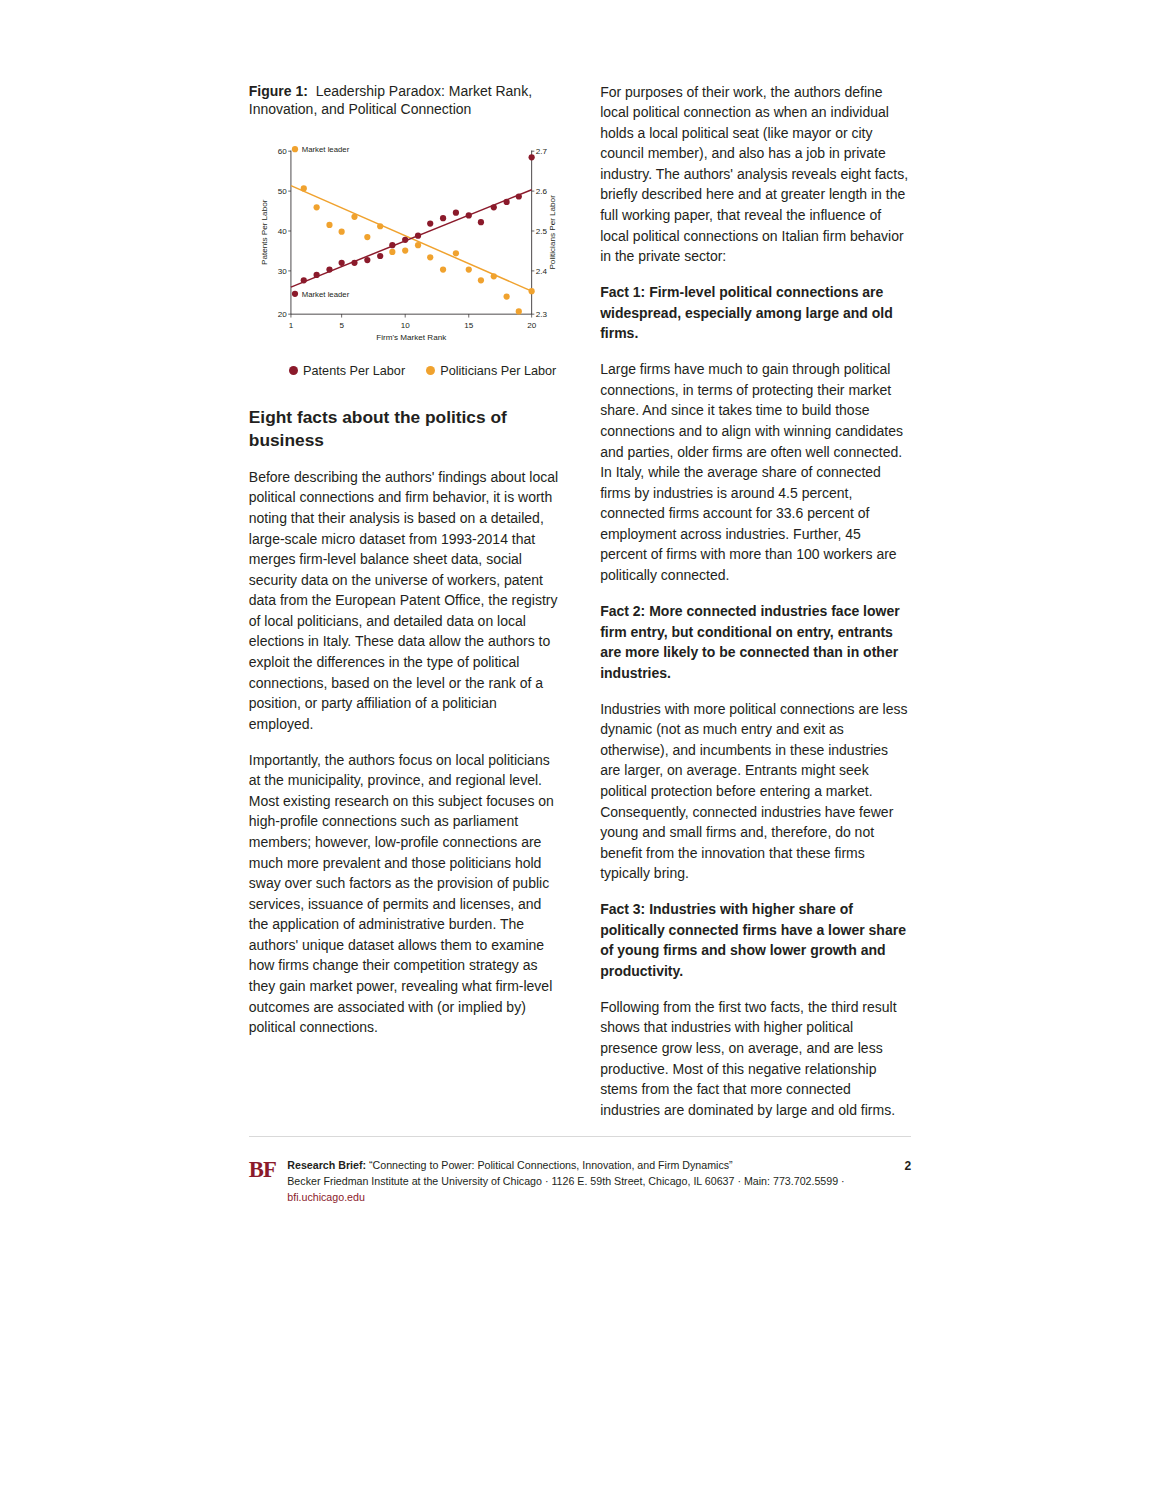Figure 1: Leadership Paradox: Market Rank, Innovation, and Political Connection
60 50 40 30 20 2.7 2.6 2.5 2.4 2.3 1 5 10 15 20 Firm's Market Rank Patents Per Labor Politicians Per Labor Market leader Market leader
Patents Per Labor Politicians Per Labor
Eight facts about the politics of business
Before describing the authors' findings about local political connections and firm behavior, it is worth noting that their analysis is based on a detailed, large-scale micro dataset from 1993-2014 that merges firm-level balance sheet data, social security data on the universe of workers, patent data from the European Patent Office, the registry of local politicians, and detailed data on local elections in Italy. These data allow the authors to exploit the differences in the type of political connections, based on the level or the rank of a position, or party affiliation of a politician employed.
Importantly, the authors focus on local politicians at the municipality, province, and regional level. Most existing research on this subject focuses on high-profile connections such as parliament members; however, low-profile connections are much more prevalent and those politicians hold sway over such factors as the provision of public services, issuance of permits and licenses, and the application of administrative burden. The authors' unique dataset allows them to examine how firms change their competition strategy as they gain market power, revealing what firm-level outcomes are associated with (or implied by) political connections.
For purposes of their work, the authors define local political connection as when an individual holds a local political seat (like mayor or city council member), and also has a job in private industry. The authors' analysis reveals eight facts, briefly described here and at greater length in the full working paper, that reveal the influence of local political connections on Italian firm behavior in the private sector:
Fact 1: Firm-level political connections are widespread, especially among large and old firms.
Large firms have much to gain through political connections, in terms of protecting their market share. And since it takes time to build those connections and to align with winning candidates and parties, older firms are often well connected. In Italy, while the average share of connected firms by industries is around 4.5 percent, connected firms account for 33.6 percent of employment across industries. Further, 45 percent of firms with more than 100 workers are politically connected.
Fact 2: More connected industries face lower firm entry, but conditional on entry, entrants are more likely to be connected than in other industries.
Industries with more political connections are less dynamic (not as much entry and exit as otherwise), and incumbents in these industries are larger, on average. Entrants might seek political protection before entering a market. Consequently, connected industries have fewer young and small firms and, therefore, do not benefit from the innovation that these firms typically bring.
Fact 3: Industries with higher share of politically connected firms have a lower share of young firms and show lower growth and productivity.
Following from the first two facts, the third result shows that industries with higher political presence grow less, on average, and are less productive. Most of this negative relationship stems from the fact that more connected industries are dominated by large and old firms.
BF
Research Brief: “Connecting to Power: Political Connections, Innovation, and Firm Dynamics”
Becker Friedman Institute at the University of Chicago · 1126 E. 59th Street, Chicago, IL 60637 · Main: 773.702.5599 · bfi.uchicago.edu
2